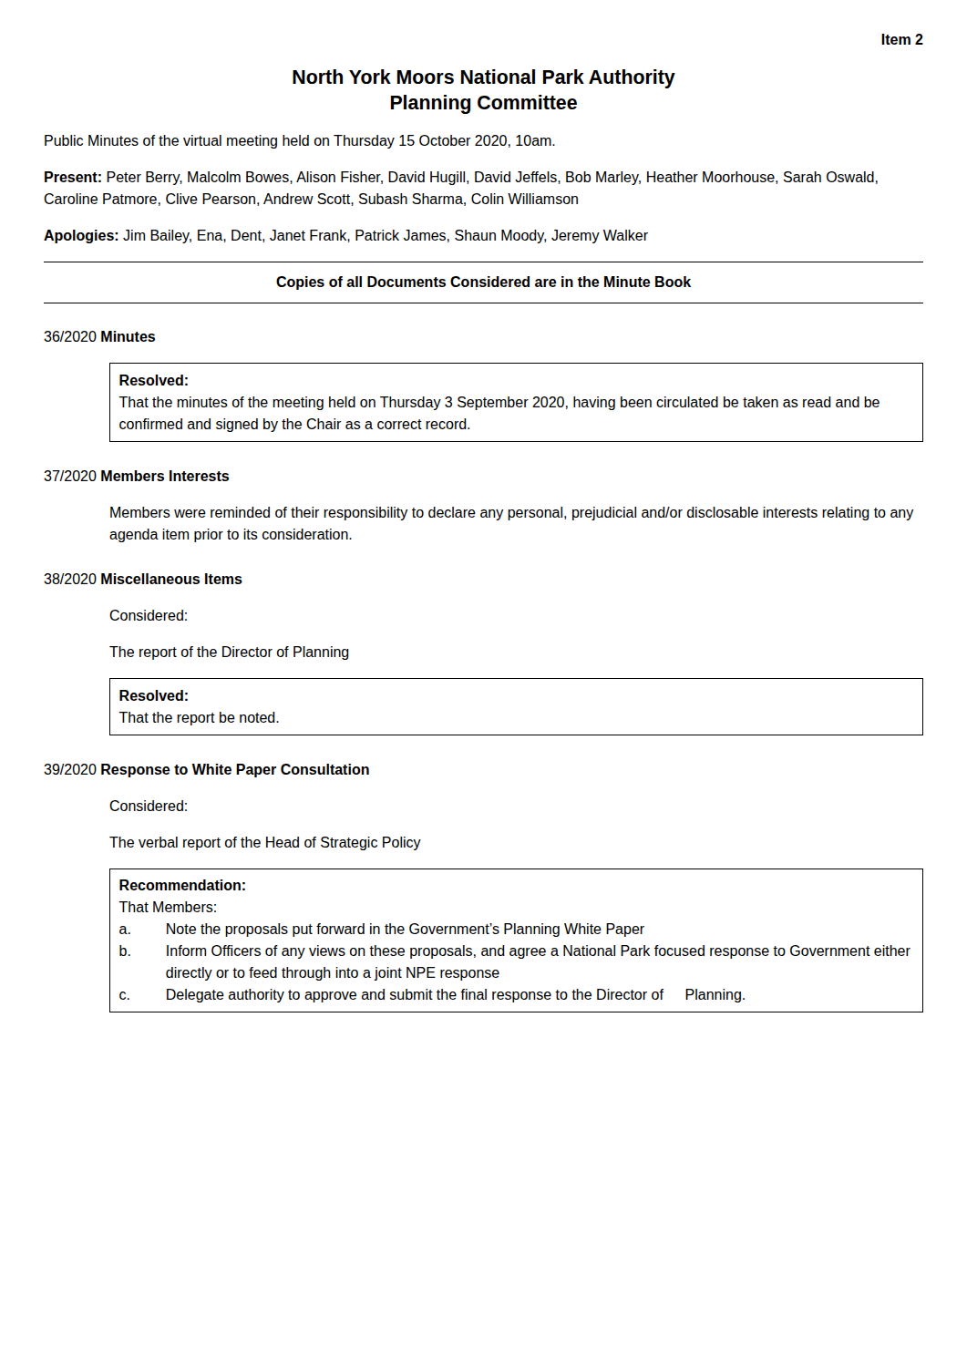Item 2
North York Moors National Park Authority
Planning Committee
Public Minutes of the virtual meeting held on Thursday 15 October 2020, 10am.
Present: Peter Berry, Malcolm Bowes, Alison Fisher, David Hugill, David Jeffels, Bob Marley, Heather Moorhouse, Sarah Oswald, Caroline Patmore, Clive Pearson, Andrew Scott, Subash Sharma, Colin Williamson
Apologies: Jim Bailey, Ena, Dent, Janet Frank, Patrick James, Shaun Moody, Jeremy Walker
Copies of all Documents Considered are in the Minute Book
36/2020 Minutes
Resolved:
That the minutes of the meeting held on Thursday 3 September 2020, having been circulated be taken as read and be confirmed and signed by the Chair as a correct record.
37/2020 Members Interests
Members were reminded of their responsibility to declare any personal, prejudicial and/or disclosable interests relating to any agenda item prior to its consideration.
38/2020 Miscellaneous Items
Considered:
The report of the Director of Planning
Resolved:
That the report be noted.
39/2020 Response to White Paper Consultation
Considered:
The verbal report of the Head of Strategic Policy
Recommendation:
That Members:
a. Note the proposals put forward in the Government’s Planning White Paper
b. Inform Officers of any views on these proposals, and agree a National Park focused response to Government either directly or to feed through into a joint NPE response
c. Delegate authority to approve and submit the final response to the Director of Planning.